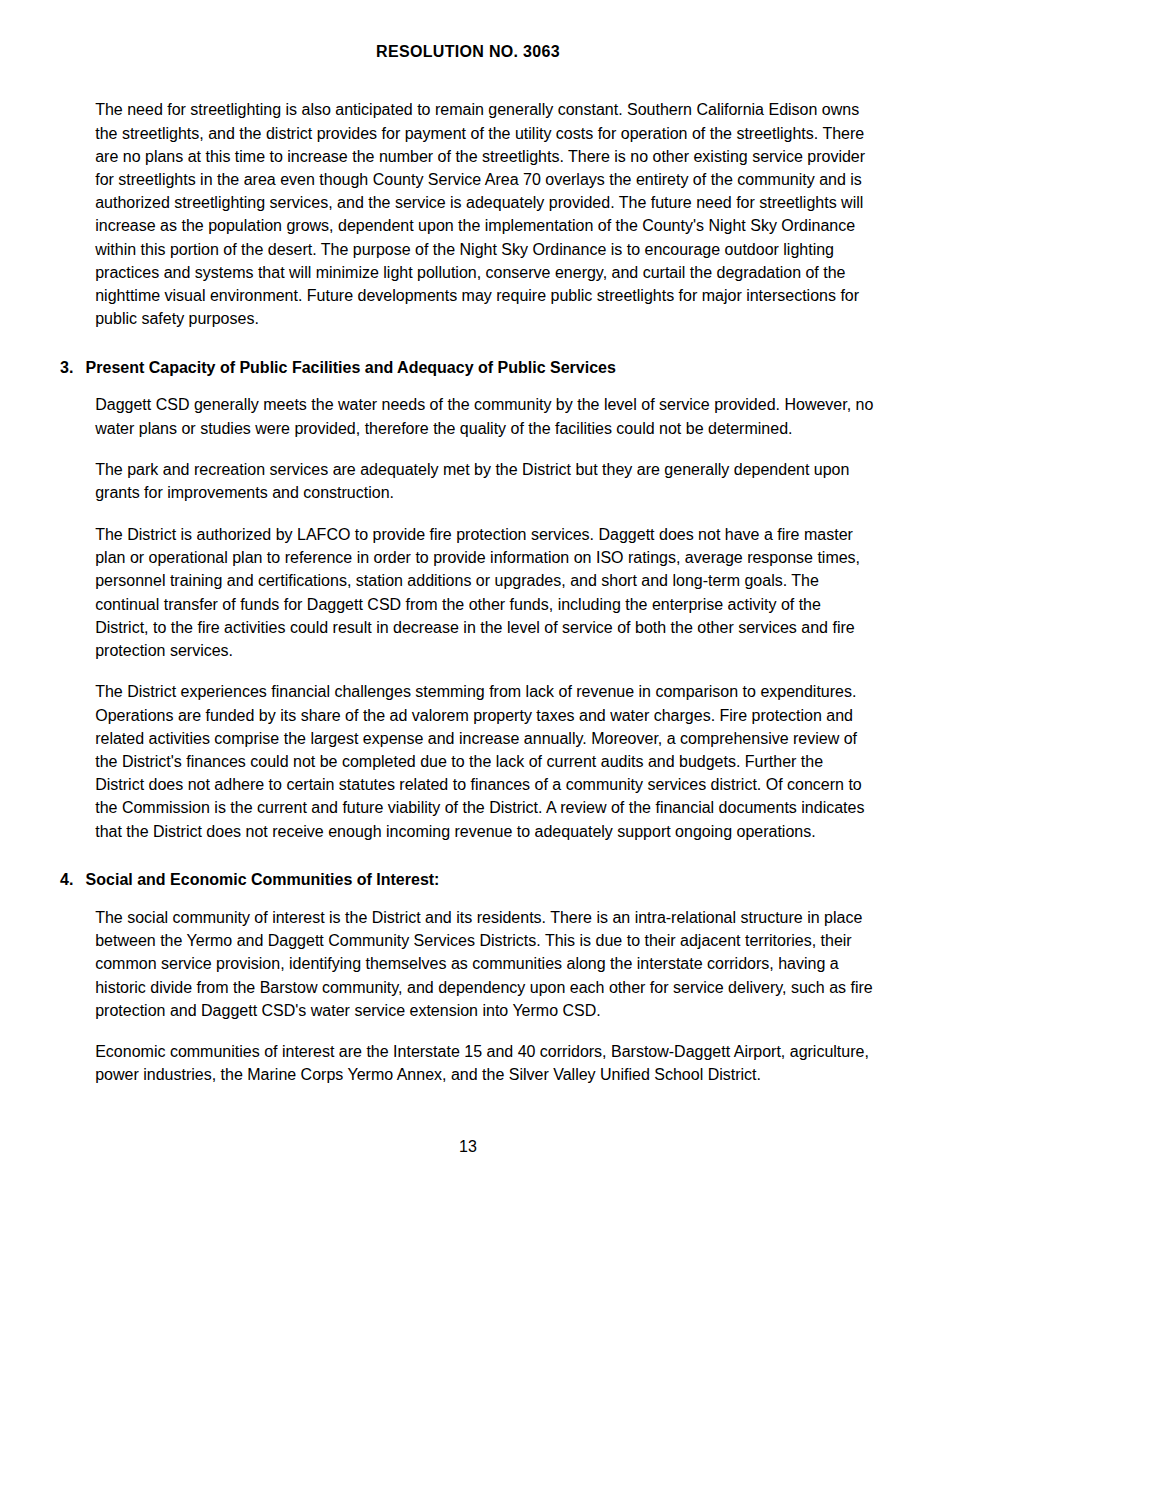RESOLUTION NO. 3063
The need for streetlighting is also anticipated to remain generally constant. Southern California Edison owns the streetlights, and the district provides for payment of the utility costs for operation of the streetlights. There are no plans at this time to increase the number of the streetlights. There is no other existing service provider for streetlights in the area even though County Service Area 70 overlays the entirety of the community and is authorized streetlighting services, and the service is adequately provided. The future need for streetlights will increase as the population grows, dependent upon the implementation of the County's Night Sky Ordinance within this portion of the desert. The purpose of the Night Sky Ordinance is to encourage outdoor lighting practices and systems that will minimize light pollution, conserve energy, and curtail the degradation of the nighttime visual environment. Future developments may require public streetlights for major intersections for public safety purposes.
3. Present Capacity of Public Facilities and Adequacy of Public Services
Daggett CSD generally meets the water needs of the community by the level of service provided. However, no water plans or studies were provided, therefore the quality of the facilities could not be determined.
The park and recreation services are adequately met by the District but they are generally dependent upon grants for improvements and construction.
The District is authorized by LAFCO to provide fire protection services. Daggett does not have a fire master plan or operational plan to reference in order to provide information on ISO ratings, average response times, personnel training and certifications, station additions or upgrades, and short and long-term goals. The continual transfer of funds for Daggett CSD from the other funds, including the enterprise activity of the District, to the fire activities could result in decrease in the level of service of both the other services and fire protection services.
The District experiences financial challenges stemming from lack of revenue in comparison to expenditures. Operations are funded by its share of the ad valorem property taxes and water charges. Fire protection and related activities comprise the largest expense and increase annually. Moreover, a comprehensive review of the District's finances could not be completed due to the lack of current audits and budgets. Further the District does not adhere to certain statutes related to finances of a community services district. Of concern to the Commission is the current and future viability of the District. A review of the financial documents indicates that the District does not receive enough incoming revenue to adequately support ongoing operations.
4. Social and Economic Communities of Interest:
The social community of interest is the District and its residents. There is an intra-relational structure in place between the Yermo and Daggett Community Services Districts. This is due to their adjacent territories, their common service provision, identifying themselves as communities along the interstate corridors, having a historic divide from the Barstow community, and dependency upon each other for service delivery, such as fire protection and Daggett CSD's water service extension into Yermo CSD.
Economic communities of interest are the Interstate 15 and 40 corridors, Barstow-Daggett Airport, agriculture, power industries, the Marine Corps Yermo Annex, and the Silver Valley Unified School District.
13